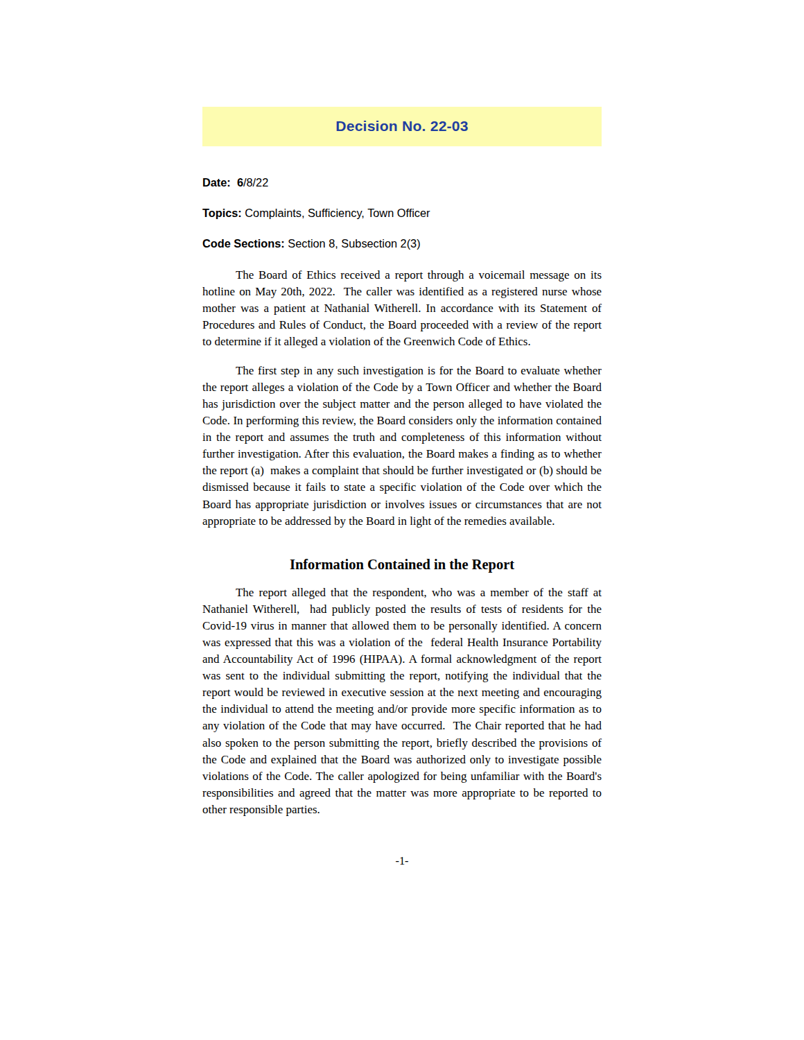Decision No. 22-03
Date: 6/8/22
Topics: Complaints, Sufficiency, Town Officer
Code Sections: Section 8, Subsection 2(3)
The Board of Ethics received a report through a voicemail message on its hotline on May 20th, 2022. The caller was identified as a registered nurse whose mother was a patient at Nathanial Witherell. In accordance with its Statement of Procedures and Rules of Conduct, the Board proceeded with a review of the report to determine if it alleged a violation of the Greenwich Code of Ethics.
The first step in any such investigation is for the Board to evaluate whether the report alleges a violation of the Code by a Town Officer and whether the Board has jurisdiction over the subject matter and the person alleged to have violated the Code. In performing this review, the Board considers only the information contained in the report and assumes the truth and completeness of this information without further investigation. After this evaluation, the Board makes a finding as to whether the report (a) makes a complaint that should be further investigated or (b) should be dismissed because it fails to state a specific violation of the Code over which the Board has appropriate jurisdiction or involves issues or circumstances that are not appropriate to be addressed by the Board in light of the remedies available.
Information Contained in the Report
The report alleged that the respondent, who was a member of the staff at Nathaniel Witherell, had publicly posted the results of tests of residents for the Covid-19 virus in manner that allowed them to be personally identified. A concern was expressed that this was a violation of the federal Health Insurance Portability and Accountability Act of 1996 (HIPAA). A formal acknowledgment of the report was sent to the individual submitting the report, notifying the individual that the report would be reviewed in executive session at the next meeting and encouraging the individual to attend the meeting and/or provide more specific information as to any violation of the Code that may have occurred. The Chair reported that he had also spoken to the person submitting the report, briefly described the provisions of the Code and explained that the Board was authorized only to investigate possible violations of the Code. The caller apologized for being unfamiliar with the Board's responsibilities and agreed that the matter was more appropriate to be reported to other responsible parties.
-1-